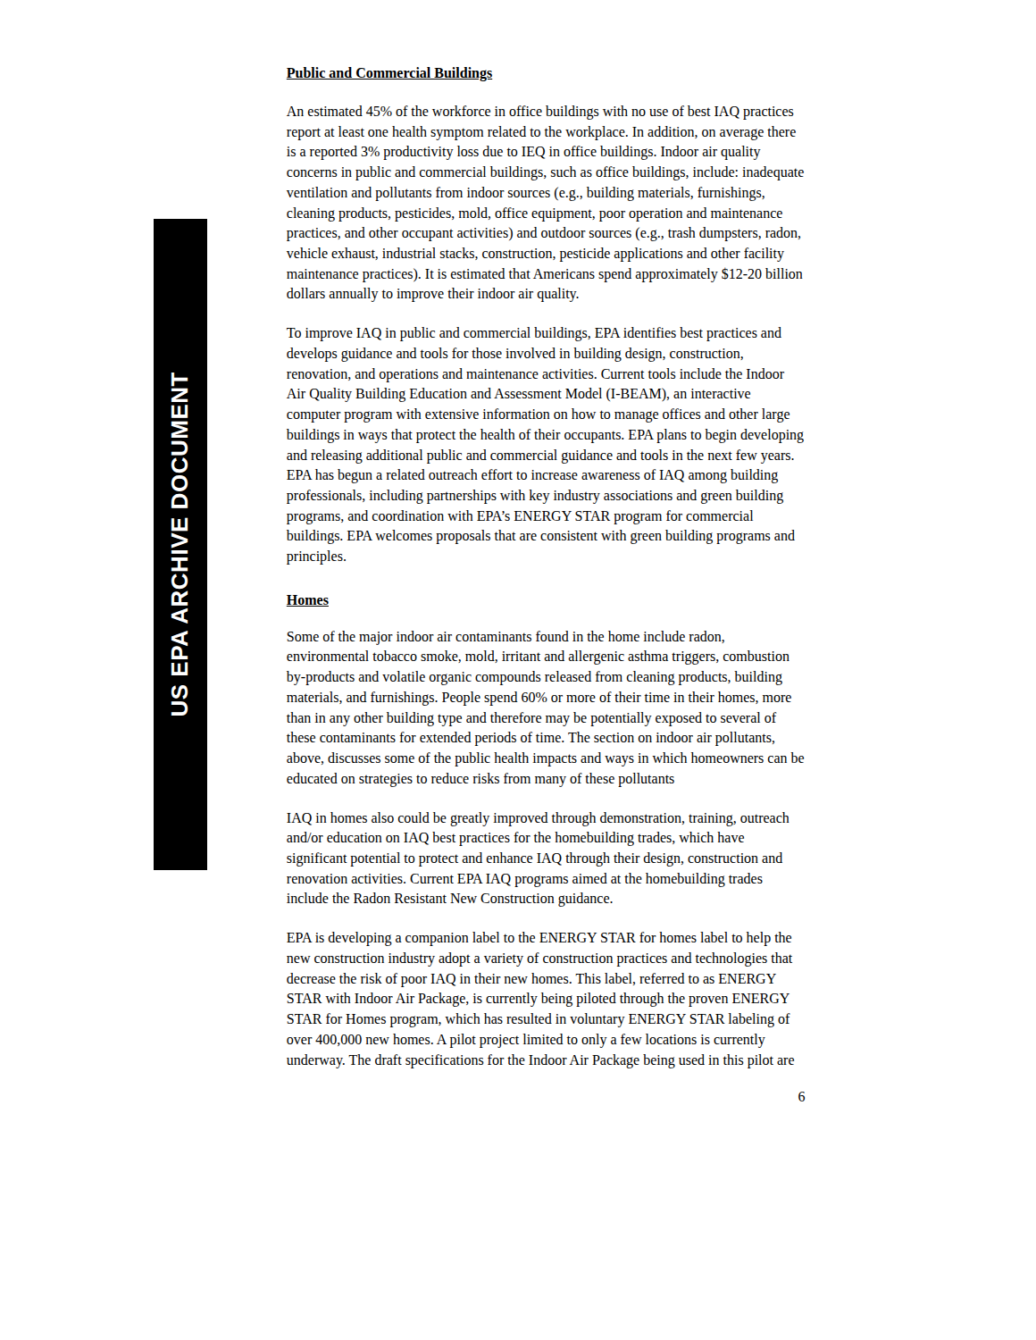US EPA ARCHIVE DOCUMENT
Public and Commercial Buildings
An estimated 45% of the workforce in office buildings with no use of best IAQ practices report at least one health symptom related to the workplace. In addition, on average there is a reported 3% productivity loss due to IEQ in office buildings. Indoor air quality concerns in public and commercial buildings, such as office buildings, include: inadequate ventilation and pollutants from indoor sources (e.g., building materials, furnishings, cleaning products, pesticides, mold, office equipment, poor operation and maintenance practices, and other occupant activities) and outdoor sources (e.g., trash dumpsters, radon, vehicle exhaust, industrial stacks, construction, pesticide applications and other facility maintenance practices). It is estimated that Americans spend approximately $12-20 billion dollars annually to improve their indoor air quality.
To improve IAQ in public and commercial buildings, EPA identifies best practices and develops guidance and tools for those involved in building design, construction, renovation, and operations and maintenance activities. Current tools include the Indoor Air Quality Building Education and Assessment Model (I-BEAM), an interactive computer program with extensive information on how to manage offices and other large buildings in ways that protect the health of their occupants. EPA plans to begin developing and releasing additional public and commercial guidance and tools in the next few years. EPA has begun a related outreach effort to increase awareness of IAQ among building professionals, including partnerships with key industry associations and green building programs, and coordination with EPA’s ENERGY STAR program for commercial buildings. EPA welcomes proposals that are consistent with green building programs and principles.
Homes
Some of the major indoor air contaminants found in the home include radon, environmental tobacco smoke, mold, irritant and allergenic asthma triggers, combustion by-products and volatile organic compounds released from cleaning products, building materials, and furnishings. People spend 60% or more of their time in their homes, more than in any other building type and therefore may be potentially exposed to several of these contaminants for extended periods of time. The section on indoor air pollutants, above, discusses some of the public health impacts and ways in which homeowners can be educated on strategies to reduce risks from many of these pollutants
IAQ in homes also could be greatly improved through demonstration, training, outreach and/or education on IAQ best practices for the homebuilding trades, which have significant potential to protect and enhance IAQ through their design, construction and renovation activities. Current EPA IAQ programs aimed at the homebuilding trades include the Radon Resistant New Construction guidance.
EPA is developing a companion label to the ENERGY STAR for homes label to help the new construction industry adopt a variety of construction practices and technologies that decrease the risk of poor IAQ in their new homes. This label, referred to as ENERGY STAR with Indoor Air Package, is currently being piloted through the proven ENERGY STAR for Homes program, which has resulted in voluntary ENERGY STAR labeling of over 400,000 new homes. A pilot project limited to only a few locations is currently underway. The draft specifications for the Indoor Air Package being used in this pilot are
6